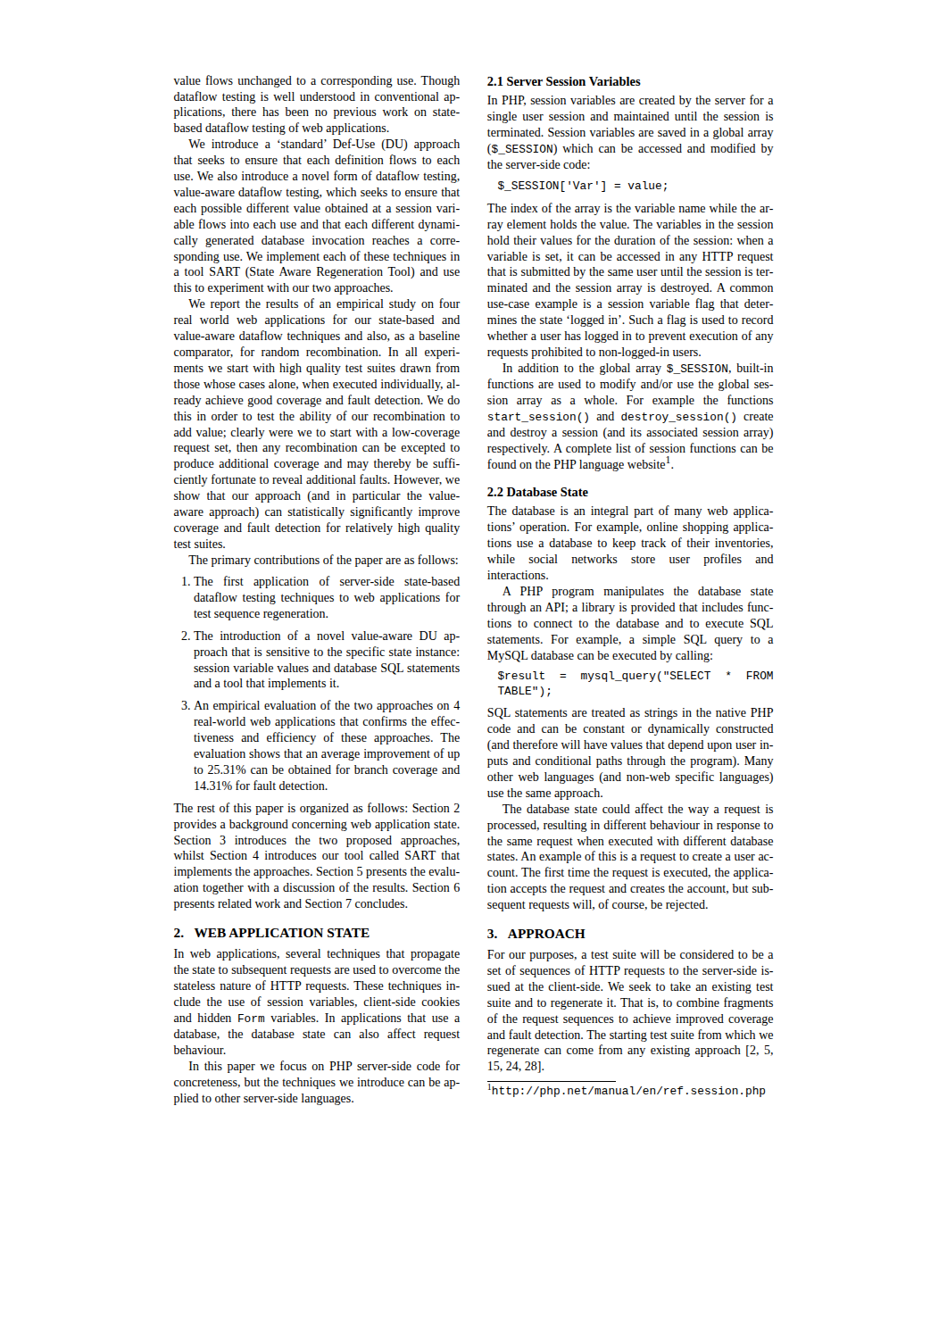value flows unchanged to a corresponding use. Though dataflow testing is well understood in conventional applications, there has been no previous work on state-based dataflow testing of web applications.
We introduce a ‘standard’ Def-Use (DU) approach that seeks to ensure that each definition flows to each use. We also introduce a novel form of dataflow testing, value-aware dataflow testing, which seeks to ensure that each possible different value obtained at a session variable flows into each use and that each different dynamically generated database invocation reaches a corresponding use. We implement each of these techniques in a tool SART (State Aware Regeneration Tool) and use this to experiment with our two approaches.
We report the results of an empirical study on four real world web applications for our state-based and value-aware dataflow techniques and also, as a baseline comparator, for random recombination. In all experiments we start with high quality test suites drawn from those whose cases alone, when executed individually, already achieve good coverage and fault detection. We do this in order to test the ability of our recombination to add value; clearly were we to start with a low-coverage request set, then any recombination can be excepted to produce additional coverage and may thereby be sufficiently fortunate to reveal additional faults. However, we show that our approach (and in particular the value-aware approach) can statistically significantly improve coverage and fault detection for relatively high quality test suites.
The primary contributions of the paper are as follows:
The first application of server-side state-based dataflow testing techniques to web applications for test sequence regeneration.
The introduction of a novel value-aware DU approach that is sensitive to the specific state instance: session variable values and database SQL statements and a tool that implements it.
An empirical evaluation of the two approaches on 4 real-world web applications that confirms the effectiveness and efficiency of these approaches. The evaluation shows that an average improvement of up to 25.31% can be obtained for branch coverage and 14.31% for fault detection.
The rest of this paper is organized as follows: Section 2 provides a background concerning web application state. Section 3 introduces the two proposed approaches, whilst Section 4 introduces our tool called SART that implements the approaches. Section 5 presents the evaluation together with a discussion of the results. Section 6 presents related work and Section 7 concludes.
2. WEB APPLICATION STATE
In web applications, several techniques that propagate the state to subsequent requests are used to overcome the stateless nature of HTTP requests. These techniques include the use of session variables, client-side cookies and hidden Form variables. In applications that use a database, the database state can also affect request behaviour.
In this paper we focus on PHP server-side code for concreteness, but the techniques we introduce can be applied to other server-side languages.
2.1 Server Session Variables
In PHP, session variables are created by the server for a single user session and maintained until the session is terminated. Session variables are saved in a global array ($_SESSION) which can be accessed and modified by the server-side code:
$_SESSION['Var'] = value;
The index of the array is the variable name while the array element holds the value. The variables in the session hold their values for the duration of the session: when a variable is set, it can be accessed in any HTTP request that is submitted by the same user until the session is terminated and the session array is destroyed. A common use-case example is a session variable flag that determines the state ‘logged in’. Such a flag is used to record whether a user has logged in to prevent execution of any requests prohibited to non-logged-in users.
In addition to the global array $_SESSION, built-in functions are used to modify and/or use the global session array as a whole. For example the functions start_session() and destroy_session() create and destroy a session (and its associated session array) respectively. A complete list of session functions can be found on the PHP language website1.
2.2 Database State
The database is an integral part of many web applications’ operation. For example, online shopping applications use a database to keep track of their inventories, while social networks store user profiles and interactions.
A PHP program manipulates the database state through an API; a library is provided that includes functions to connect to the database and to execute SQL statements. For example, a simple SQL query to a MySQL database can be executed by calling:
$result = mysql_query("SELECT * FROM TABLE");
SQL statements are treated as strings in the native PHP code and can be constant or dynamically constructed (and therefore will have values that depend upon user inputs and conditional paths through the program). Many other web languages (and non-web specific languages) use the same approach.
The database state could affect the way a request is processed, resulting in different behaviour in response to the same request when executed with different database states. An example of this is a request to create a user account. The first time the request is executed, the application accepts the request and creates the account, but subsequent requests will, of course, be rejected.
3. APPROACH
For our purposes, a test suite will be considered to be a set of sequences of HTTP requests to the server-side issued at the client-side. We seek to take an existing test suite and to regenerate it. That is, to combine fragments of the request sequences to achieve improved coverage and fault detection. The starting test suite from which we regenerate can come from any existing approach [2, 5, 15, 24, 28].
1http://php.net/manual/en/ref.session.php